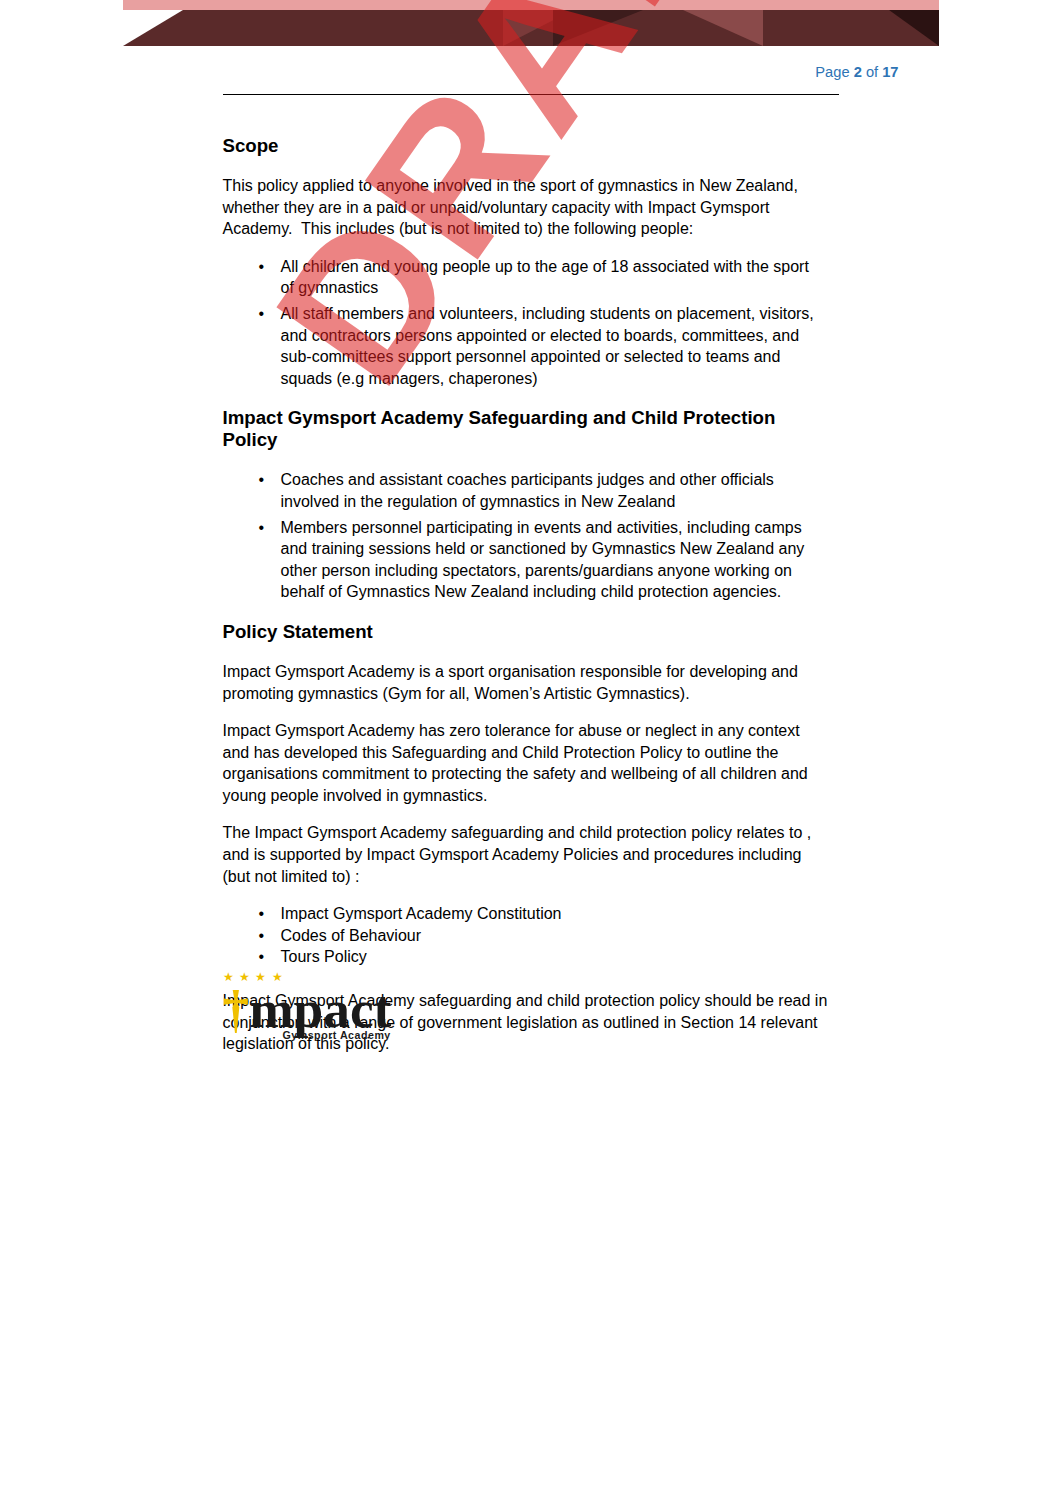Page 2 of 17
DRAFT
Scope
This policy applied to anyone involved in the sport of gymnastics in New Zealand, whether they are in a paid or unpaid/voluntary capacity with Impact Gymsport Academy. This includes (but is not limited to) the following people:
All children and young people up to the age of 18 associated with the sport of gymnastics
All staff members and volunteers, including students on placement, visitors, and contractors persons appointed or elected to boards, committees, and sub-committees support personnel appointed or selected to teams and squads (e.g managers, chaperones)
Impact Gymsport Academy Safeguarding and Child Protection Policy
Coaches and assistant coaches participants judges and other officials involved in the regulation of gymnastics in New Zealand
Members personnel participating in events and activities, including camps and training sessions held or sanctioned by Gymnastics New Zealand any other person including spectators, parents/guardians anyone working on behalf of Gymnastics New Zealand including child protection agencies.
Policy Statement
Impact Gymsport Academy is a sport organisation responsible for developing and promoting gymnastics (Gym for all, Women’s Artistic Gymnastics).
Impact Gymsport Academy has zero tolerance for abuse or neglect in any context and has developed this Safeguarding and Child Protection Policy to outline the organisations commitment to protecting the safety and wellbeing of all children and young people involved in gymnastics.
The Impact Gymsport Academy safeguarding and child protection policy relates to , and is supported by Impact Gymsport Academy Policies and procedures including (but not limited to) :
Impact Gymsport Academy Constitution
Codes of Behaviour
Tours Policy
Impact Gymsport Academy safeguarding and child protection policy should be read in conjunction with a range of government legislation as outlined in Section 14 relevant legislation of this policy.
★ ★ ★ ★
†mpact
Gymsport Academy